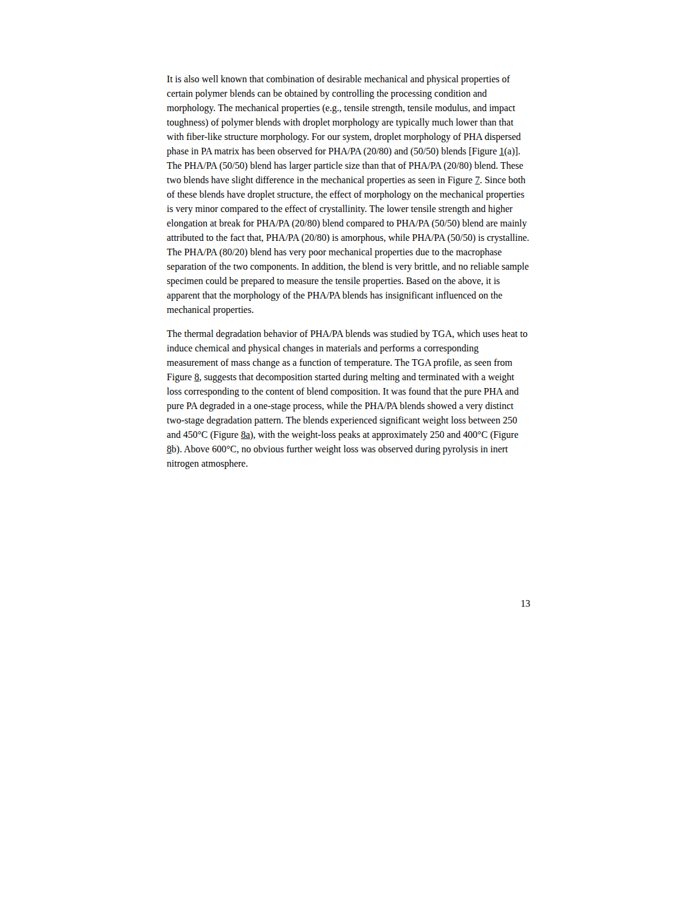It is also well known that combination of desirable mechanical and physical properties of certain polymer blends can be obtained by controlling the processing condition and morphology. The mechanical properties (e.g., tensile strength, tensile modulus, and impact toughness) of polymer blends with droplet morphology are typically much lower than that with fiber-like structure morphology. For our system, droplet morphology of PHA dispersed phase in PA matrix has been observed for PHA/PA (20/80) and (50/50) blends [Figure 1(a)]. The PHA/PA (50/50) blend has larger particle size than that of PHA/PA (20/80) blend. These two blends have slight difference in the mechanical properties as seen in Figure 7. Since both of these blends have droplet structure, the effect of morphology on the mechanical properties is very minor compared to the effect of crystallinity. The lower tensile strength and higher elongation at break for PHA/PA (20/80) blend compared to PHA/PA (50/50) blend are mainly attributed to the fact that, PHA/PA (20/80) is amorphous, while PHA/PA (50/50) is crystalline. The PHA/PA (80/20) blend has very poor mechanical properties due to the macrophase separation of the two components. In addition, the blend is very brittle, and no reliable sample specimen could be prepared to measure the tensile properties. Based on the above, it is apparent that the morphology of the PHA/PA blends has insignificant influenced on the mechanical properties.
The thermal degradation behavior of PHA/PA blends was studied by TGA, which uses heat to induce chemical and physical changes in materials and performs a corresponding measurement of mass change as a function of temperature. The TGA profile, as seen from Figure 8, suggests that decomposition started during melting and terminated with a weight loss corresponding to the content of blend composition. It was found that the pure PHA and pure PA degraded in a one-stage process, while the PHA/PA blends showed a very distinct two-stage degradation pattern. The blends experienced significant weight loss between 250 and 450°C (Figure 8a), with the weight-loss peaks at approximately 250 and 400°C (Figure 8b). Above 600°C, no obvious further weight loss was observed during pyrolysis in inert nitrogen atmosphere.
13